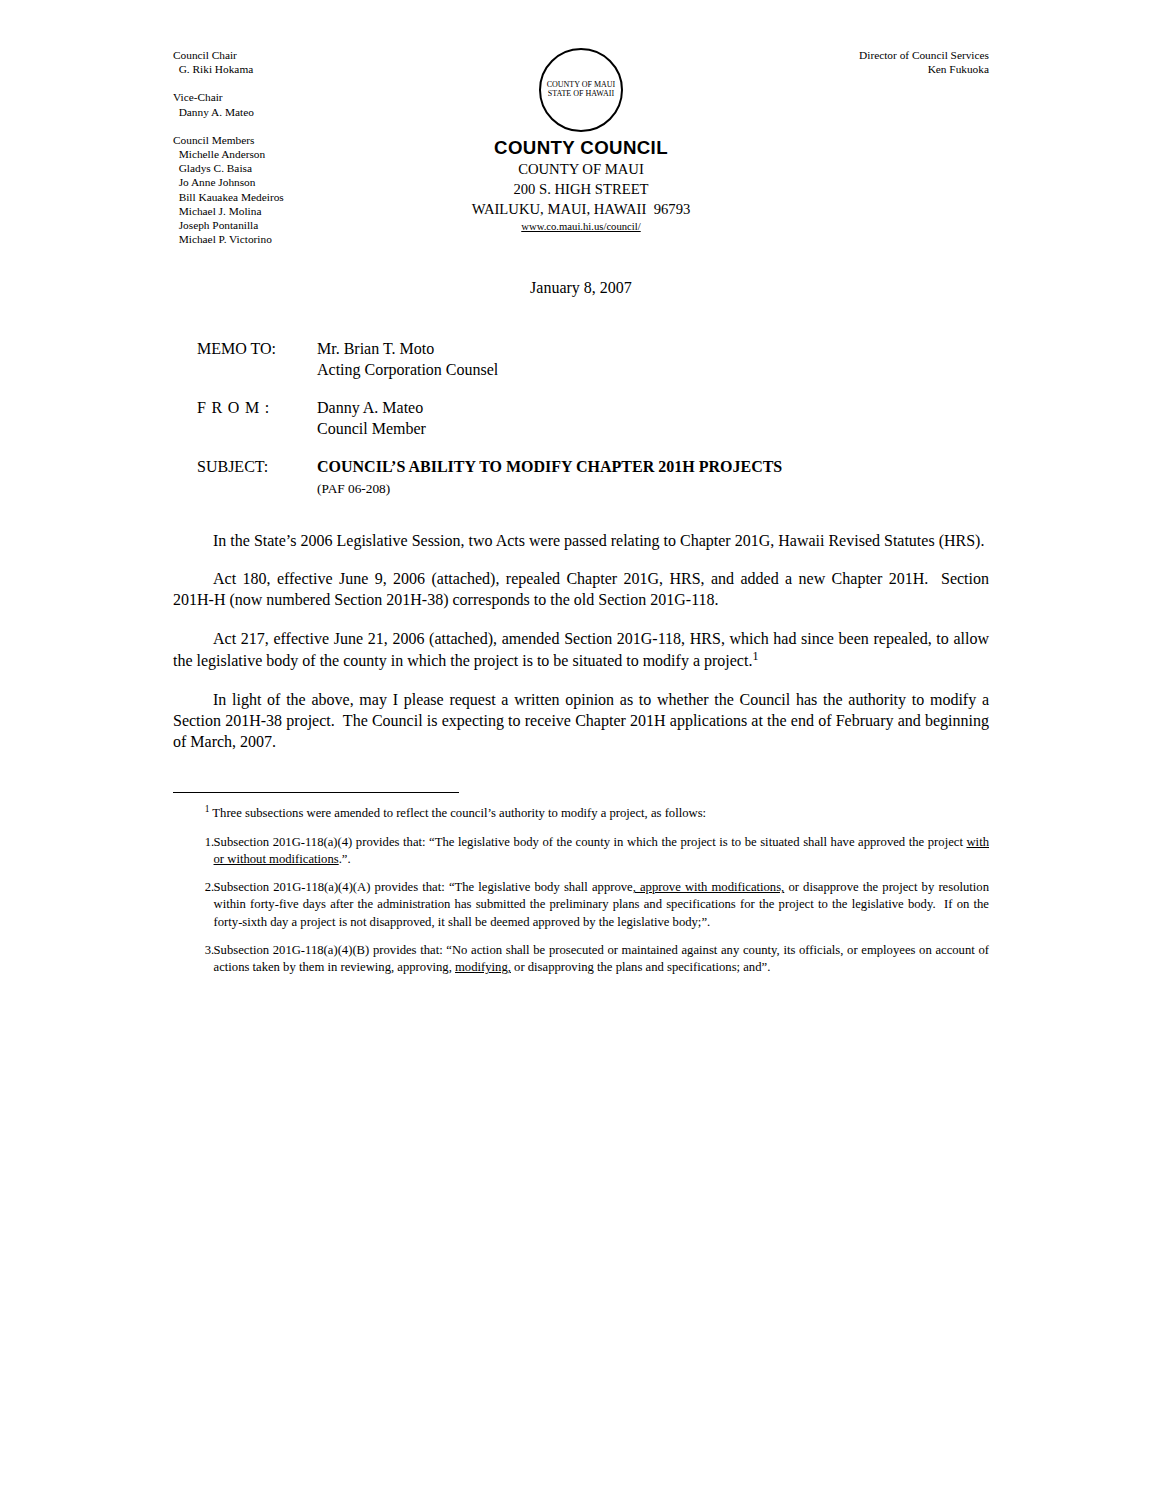Council Chair
G. Riki Hokama
Vice-Chair
Danny A. Mateo
Council Members
Michelle Anderson
Gladys C. Baisa
Jo Anne Johnson
Bill Kauakea Medeiros
Michael J. Molina
Joseph Pontanilla
Michael P. Victorino
COUNTY OF MAUI
STATE OF HAWAII
COUNTY COUNCIL
COUNTY OF MAUI
200 S. HIGH STREET
WAILUKU, MAUI, HAWAII 96793
www.co.maui.hi.us/council/
Director of Council Services
Ken Fukuoka
January 8, 2007
MEMO TO:
Mr. Brian T. Moto
Acting Corporation Counsel
FROM:
Danny A. Mateo
Council Member  
SUBJECT:
COUNCIL’S ABILITY TO MODIFY CHAPTER 201H PROJECTS
(PAF 06-208)
In the State’s 2006 Legislative Session, two Acts were passed relating to Chapter 201G, Hawaii Revised Statutes (HRS).
Act 180, effective June 9, 2006 (attached), repealed Chapter 201G, HRS, and added a new Chapter 201H. Section 201H-H (now numbered Section 201H-38) corresponds to the old Section 201G-118.
Act 217, effective June 21, 2006 (attached), amended Section 201G-118, HRS, which had since been repealed, to allow the legislative body of the county in which the project is to be situated to modify a project.1
In light of the above, may I please request a written opinion as to whether the Council has the authority to modify a Section 201H-38 project. The Council is expecting to receive Chapter 201H applications at the end of February and beginning of March, 2007.
1 Three subsections were amended to reflect the council’s authority to modify a project, as follows:
1.
Subsection 201G-118(a)(4) provides that: “The legislative body of the county in which the project is to be situated shall have approved the project with or without modifications.”.
2.
Subsection 201G-118(a)(4)(A) provides that: “The legislative body shall approve, approve with modifications, or disapprove the project by resolution within forty-five days after the administration has submitted the preliminary plans and specifications for the project to the legislative body. If on the forty-sixth day a project is not disapproved, it shall be deemed approved by the legislative body;”.
3.
Subsection 201G-118(a)(4)(B) provides that: “No action shall be prosecuted or maintained against any county, its officials, or employees on account of actions taken by them in reviewing, approving, modifying, or disapproving the plans and specifications; and”.